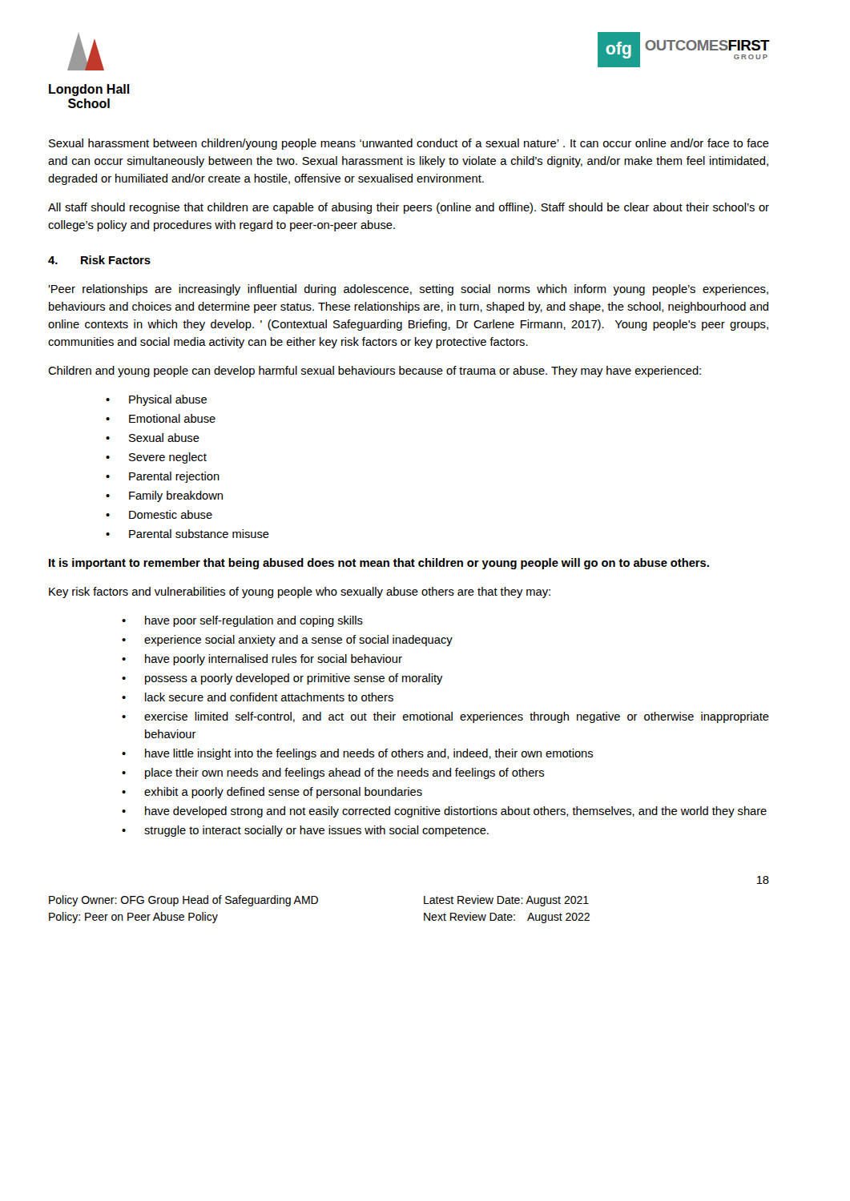Longdon Hall
School
ofg
OUTCOMESFIRST GROUP
Sexual harassment between children/young people means ‘unwanted conduct of a sexual nature’ . It can occur online and/or face to face and can occur simultaneously between the two. Sexual harassment is likely to violate a child’s dignity, and/or make them feel intimidated, degraded or humiliated and/or create a hostile, offensive or sexualised environment.
All staff should recognise that children are capable of abusing their peers (online and offline). Staff should be clear about their school’s or college’s policy and procedures with regard to peer-on-peer abuse.
4. Risk Factors
'Peer relationships are increasingly influential during adolescence, setting social norms which inform young people’s experiences, behaviours and choices and determine peer status. These relationships are, in turn, shaped by, and shape, the school, neighbourhood and online contexts in which they develop. ' (Contextual Safeguarding Briefing, Dr Carlene Firmann, 2017). Young people's peer groups, communities and social media activity can be either key risk factors or key protective factors.
Children and young people can develop harmful sexual behaviours because of trauma or abuse. They may have experienced:
Physical abuse
Emotional abuse
Sexual abuse
Severe neglect
Parental rejection
Family breakdown
Domestic abuse
Parental substance misuse
It is important to remember that being abused does not mean that children or young people will go on to abuse others.
Key risk factors and vulnerabilities of young people who sexually abuse others are that they may:
have poor self-regulation and coping skills
experience social anxiety and a sense of social inadequacy
have poorly internalised rules for social behaviour
possess a poorly developed or primitive sense of morality
lack secure and confident attachments to others
exercise limited self-control, and act out their emotional experiences through negative or otherwise inappropriate behaviour
have little insight into the feelings and needs of others and, indeed, their own emotions
place their own needs and feelings ahead of the needs and feelings of others
exhibit a poorly defined sense of personal boundaries
have developed strong and not easily corrected cognitive distortions about others, themselves, and the world they share
struggle to interact socially or have issues with social competence.
18
Policy Owner: OFG Group Head of Safeguarding AMD
Latest Review Date: August 2021
Policy: Peer on Peer Abuse Policy
Next Review Date: August 2022